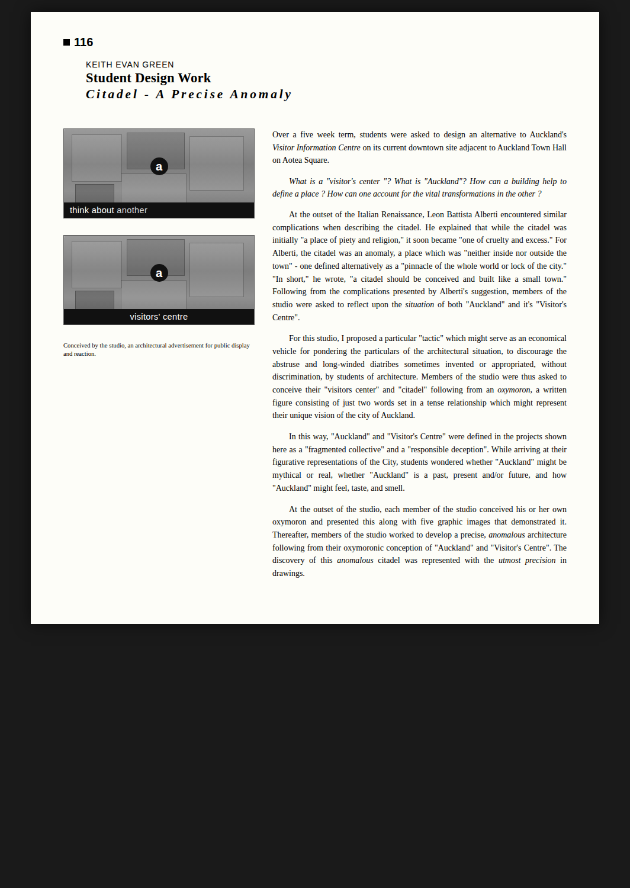116
KEITH EVAN GREEN
Student Design Work
Citadel - A Precise Anomaly
a
think about another
a
visitors' centre
Conceived by the studio, an architectural advertisement for public display and reaction.
Over a five week term, students were asked to design an alternative to Auckland's Visitor Information Centre on its current downtown site adjacent to Auckland Town Hall on Aotea Square.
What is a "visitor's center "? What is "Auckland"? How can a building help to define a place ? How can one account for the vital transformations in the other ?
At the outset of the Italian Renaissance, Leon Battista Alberti encountered similar complications when describing the citadel. He explained that while the citadel was initially "a place of piety and religion," it soon became "one of cruelty and excess." For Alberti, the citadel was an anomaly, a place which was "neither inside nor outside the town" - one defined alternatively as a "pinnacle of the whole world or lock of the city." "In short," he wrote, "a citadel should be conceived and built like a small town." Following from the complications presented by Alberti's suggestion, members of the studio were asked to reflect upon the situation of both "Auckland" and it's "Visitor's Centre".
For this studio, I proposed a particular "tactic" which might serve as an economical vehicle for pondering the particulars of the architectural situation, to discourage the abstruse and long-winded diatribes sometimes invented or appropriated, without discrimination, by students of architecture. Members of the studio were thus asked to conceive their "visitors center" and "citadel" following from an oxymoron, a written figure consisting of just two words set in a tense relationship which might represent their unique vision of the city of Auckland.
In this way, "Auckland" and "Visitor's Centre" were defined in the projects shown here as a "fragmented collective" and a "responsible deception". While arriving at their figurative representations of the City, students wondered whether "Auckland" might be mythical or real, whether "Auckland" is a past, present and/or future, and how "Auckland" might feel, taste, and smell.
At the outset of the studio, each member of the studio conceived his or her own oxymoron and presented this along with five graphic images that demonstrated it. Thereafter, members of the studio worked to develop a precise, anomalous architecture following from their oxymoronic conception of "Auckland" and "Visitor's Centre". The discovery of this anomalous citadel was represented with the utmost precision in drawings.